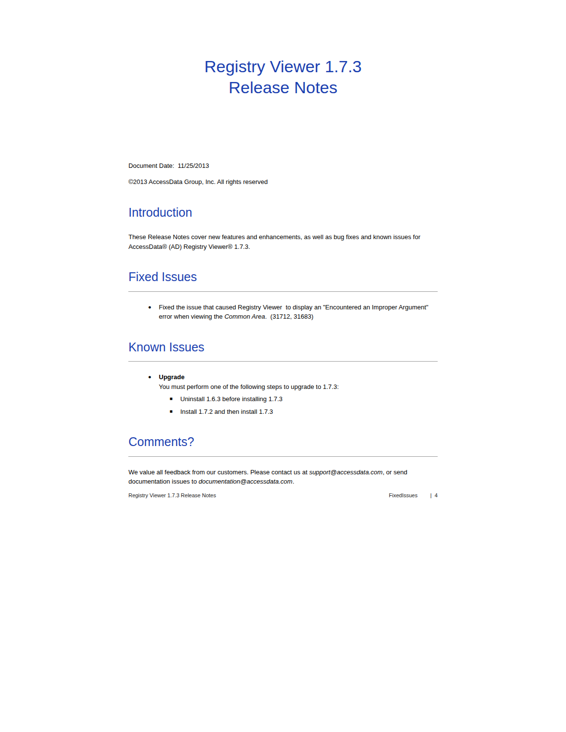Registry Viewer 1.7.3
Release Notes
Document Date: 11/25/2013
©2013 AccessData Group, Inc. All rights reserved
Introduction
These Release Notes cover new features and enhancements, as well as bug fixes and known issues for AccessData® (AD) Registry Viewer® 1.7.3.
Fixed Issues
Fixed the issue that caused Registry Viewer to display an "Encountered an Improper Argument" error when viewing the Common Area. (31712, 31683)
Known Issues
Upgrade
You must perform one of the following steps to upgrade to 1.7.3:
Uninstall 1.6.3 before installing 1.7.3
Install 1.7.2 and then install 1.7.3
Comments?
We value all feedback from our customers. Please contact us at support@accessdata.com, or send documentation issues to documentation@accessdata.com.
Registry Viewer 1.7.3 Release Notes
FixedIssues | 4